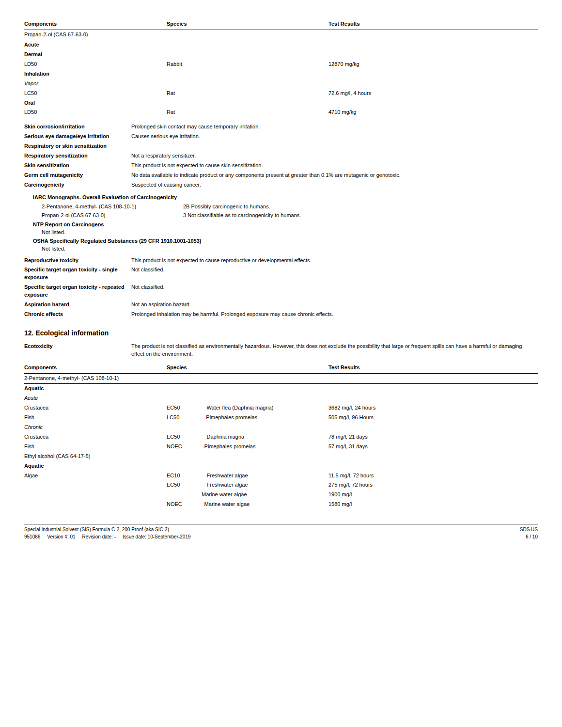| Components | Species | Test Results |
| --- | --- | --- |
| Propan-2-ol (CAS 67-63-0) |
| Acute | | |
| Dermal | | |
| LD50 | Rabbit | 12870 mg/kg |
| Inhalation | | |
| Vapor | | |
| LC50 | Rat | 72.6 mg/l, 4 hours |
| Oral | | |
| LD50 | Rat | 4710 mg/kg |
| Skin corrosion/irritation | Prolonged skin contact may cause temporary irritation. |
| Serious eye damage/eye irritation | Causes serious eye irritation. |
| Respiratory or skin sensitization | |
| Respiratory sensitization | Not a respiratory sensitizer. |
| Skin sensitization | This product is not expected to cause skin sensitization. |
| Germ cell mutagenicity | No data available to indicate product or any components present at greater than 0.1% are mutagenic or genotoxic. |
| Carcinogenicity | Suspected of causing cancer. |
IARC Monographs. Overall Evaluation of Carcinogenicity
| 2-Pentanone, 4-methyl- (CAS 108-10-1) | 2B Possibly carcinogenic to humans. |
| Propan-2-ol (CAS 67-63-0) | 3 Not classifiable as to carcinogenicity to humans. |
NTP Report on Carcinogens
Not listed.
OSHA Specifically Regulated Substances (29 CFR 1910.1001-1053)
Not listed.
| Reproductive toxicity | This product is not expected to cause reproductive or developmental effects. |
| Specific target organ toxicity - single exposure | Not classified. |
| Specific target organ toxicity - repeated exposure | Not classified. |
| Aspiration hazard | Not an aspiration hazard. |
| Chronic effects | Prolonged inhalation may be harmful. Prolonged exposure may cause chronic effects. |
12. Ecological information
| Ecotoxicity | The product is not classified as environmentally hazardous. However, this does not exclude the possibility that large or frequent spills can have a harmful or damaging effect on the environment. |
| Components | Species | Test Results |
| --- | --- | --- |
| 2-Pentanone, 4-methyl- (CAS 108-10-1) |
| Aquatic | | |
| Acute | | |
| Crustacea | EC50 Water flea (Daphnia magna) | 3682 mg/l, 24 hours |
| Fish | LC50 Pimephales promelas | 505 mg/l, 96 Hours |
| Chronic | | |
| Crustacea | EC50 Daphnia magna | 78 mg/l, 21 days |
| Fish | NOEC Pimephales promelas | 57 mg/l, 31 days |
| Ethyl alcohol (CAS 64-17-5) |
| Aquatic | | |
| Algae | EC10 Freshwater algae | 11.5 mg/l, 72 hours |
| | EC50 Freshwater algae | 275 mg/l, 72 hours |
| | Marine water algae | 1900 mg/l |
| | NOEC Marine water algae | 1580 mg/l |
Special Industrial Solvent (SIS) Formula C-2, 200 Proof (aka SIC-2) SDS US
951086 Version #: 01 Revision date: - Issue date: 10-September-2019 6 / 10